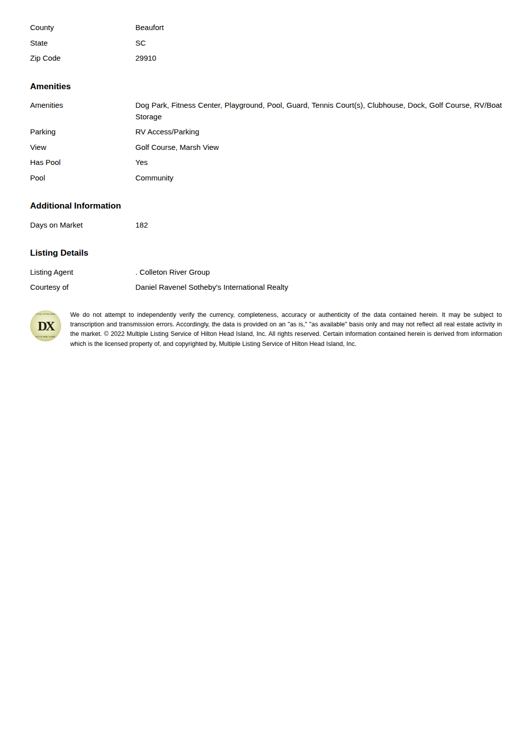| County | Beaufort |
| State | SC |
| Zip Code | 29910 |
Amenities
| Amenities | Dog Park, Fitness Center, Playground, Pool, Guard, Tennis Court(s), Clubhouse, Dock, Golf Course, RV/Boat Storage |
| Parking | RV Access/Parking |
| View | Golf Course, Marsh View |
| Has Pool | Yes |
| Pool | Community |
Additional Information
| Days on Market | 182 |
Listing Details
| Listing Agent | . Colleton River Group |
| Courtesy of | Daniel Ravenel Sotheby's International Realty |
DX
We do not attempt to independently verify the currency, completeness, accuracy or authenticity of the data contained herein. It may be subject to transcription and transmission errors. Accordingly, the data is provided on an "as is," "as available" basis only and may not reflect all real estate activity in the market. © 2022 Multiple Listing Service of Hilton Head Island, Inc. All rights reserved. Certain information contained herein is derived from information which is the licensed property of, and copyrighted by, Multiple Listing Service of Hilton Head Island, Inc.